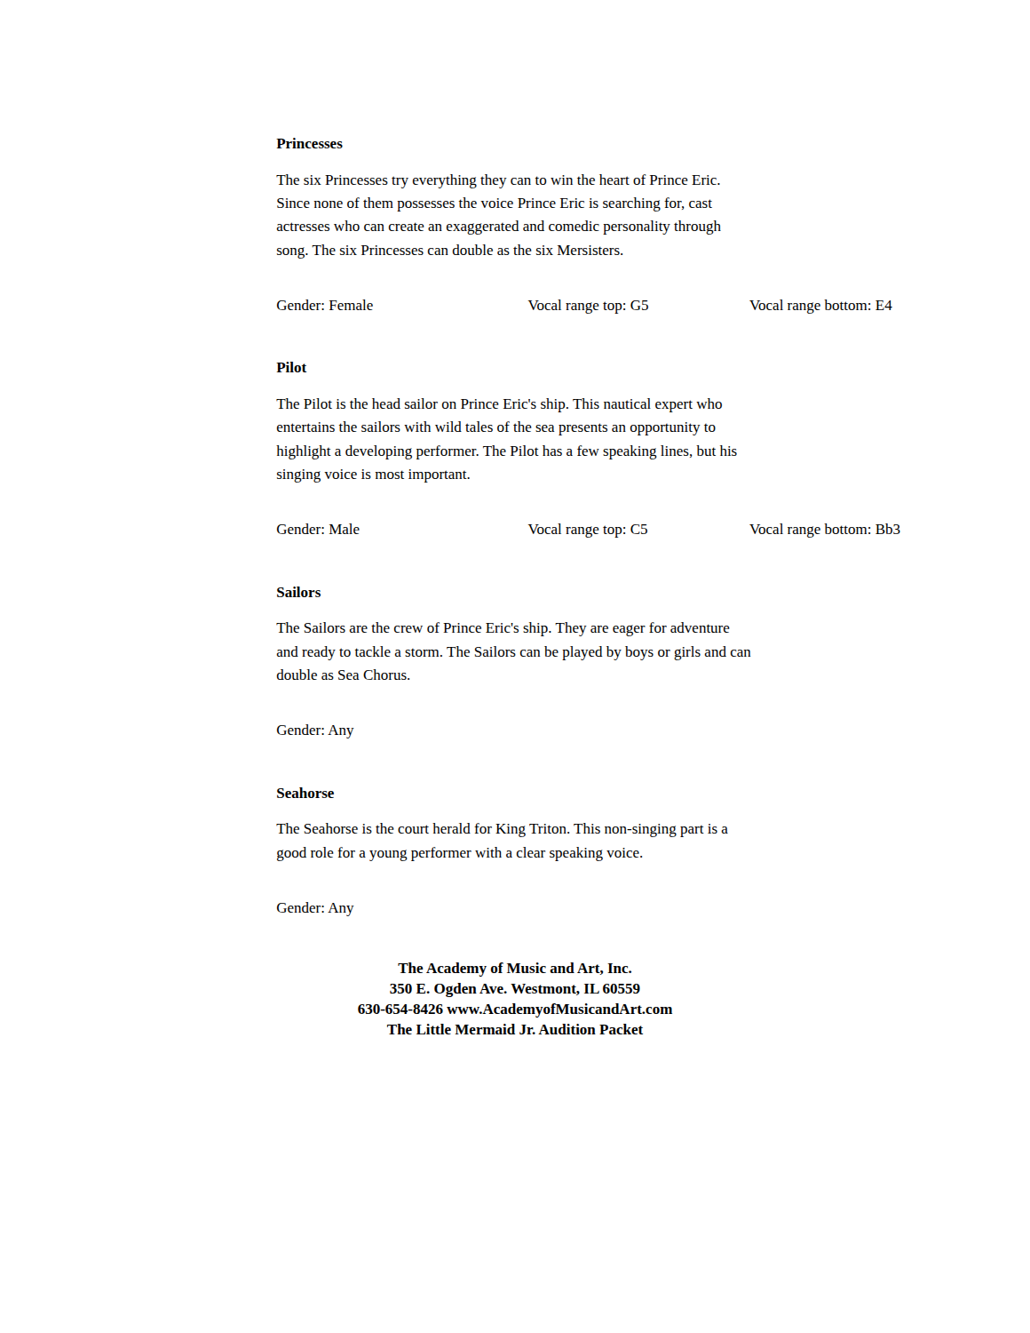Princesses
The six Princesses try everything they can to win the heart of Prince Eric. Since none of them possesses the voice Prince Eric is searching for, cast actresses who can create an exaggerated and comedic personality through song. The six Princesses can double as the six Mersisters.
Gender: Female Vocal range top: G5 Vocal range bottom: E4
Pilot
The Pilot is the head sailor on Prince Eric's ship. This nautical expert who entertains the sailors with wild tales of the sea presents an opportunity to highlight a developing performer. The Pilot has a few speaking lines, but his singing voice is most important.
Gender: Male Vocal range top: C5 Vocal range bottom: Bb3
Sailors
The Sailors are the crew of Prince Eric's ship. They are eager for adventure and ready to tackle a storm. The Sailors can be played by boys or girls and can double as Sea Chorus.
Gender: Any
Seahorse
The Seahorse is the court herald for King Triton. This non-singing part is a good role for a young performer with a clear speaking voice.
Gender: Any
The Academy of Music and Art, Inc.
350 E. Ogden Ave. Westmont, IL 60559
630-654-8426 www.AcademyofMusicandArt.com
The Little Mermaid Jr. Audition Packet